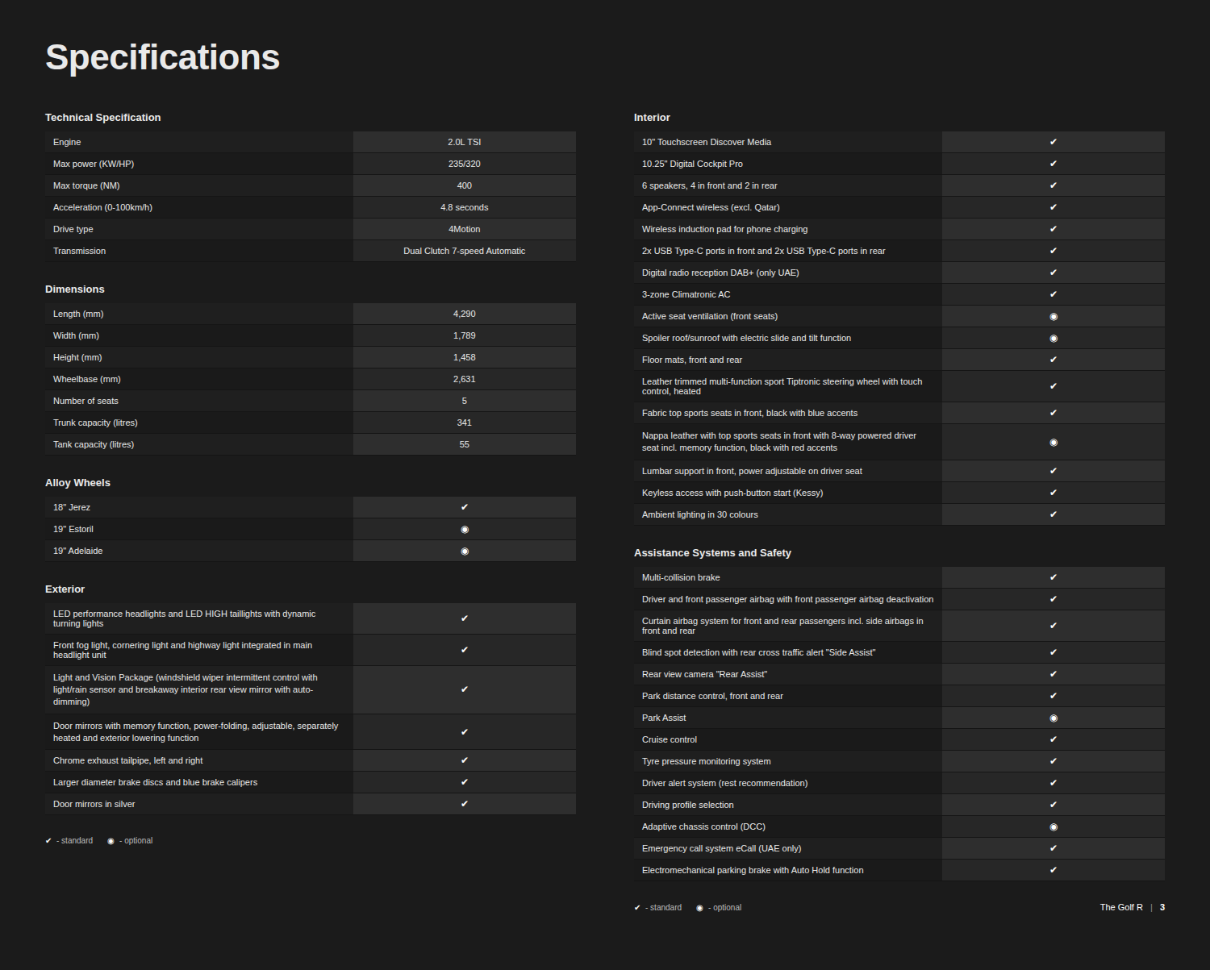Specifications
Technical Specification
| Engine | 2.0L TSI |
| Max power (KW/HP) | 235/320 |
| Max torque (NM) | 400 |
| Acceleration (0-100km/h) | 4.8 seconds |
| Drive type | 4Motion |
| Transmission | Dual Clutch 7-speed Automatic |
Dimensions
| Length (mm) | 4,290 |
| Width (mm) | 1,789 |
| Height (mm) | 1,458 |
| Wheelbase (mm) | 2,631 |
| Number of seats | 5 |
| Trunk capacity (litres) | 341 |
| Tank capacity (litres) | 55 |
Alloy Wheels
| 18" Jerez | ✔ |
| 19" Estoril | ◉ |
| 19" Adelaide | ◉ |
Exterior
| LED performance headlights and LED HIGH taillights with dynamic turning lights | ✔ |
| Front fog light, cornering light and highway light integrated in main headlight unit | ✔ |
| Light and Vision Package (windshield wiper intermittent control with light/rain sensor and breakaway interior rear view mirror with auto-dimming) | ✔ |
| Door mirrors with memory function, power-folding, adjustable, separately heated and exterior lowering function | ✔ |
| Chrome exhaust tailpipe, left and right | ✔ |
| Larger diameter brake discs and blue brake calipers | ✔ |
| Door mirrors in silver | ✔ |
✔ - standard ◉ - optional
Interior
| 10" Touchscreen Discover Media | ✔ |
| 10.25" Digital Cockpit Pro | ✔ |
| 6 speakers, 4 in front and 2 in rear | ✔ |
| App-Connect wireless (excl. Qatar) | ✔ |
| Wireless induction pad for phone charging | ✔ |
| 2x USB Type-C ports in front and 2x USB Type-C ports in rear | ✔ |
| Digital radio reception DAB+ (only UAE) | ✔ |
| 3-zone Climatronic AC | ✔ |
| Active seat ventilation (front seats) | ◉ |
| Spoiler roof/sunroof with electric slide and tilt function | ◉ |
| Floor mats, front and rear | ✔ |
| Leather trimmed multi-function sport Tiptronic steering wheel with touch control, heated | ✔ |
| Fabric top sports seats in front, black with blue accents | ✔ |
| Nappa leather with top sports seats in front with 8-way powered driver seat incl. memory function, black with red accents | ◉ |
| Lumbar support in front, power adjustable on driver seat | ✔ |
| Keyless access with push-button start (Kessy) | ✔ |
| Ambient lighting in 30 colours | ✔ |
Assistance Systems and Safety
| Multi-collision brake | ✔ |
| Driver and front passenger airbag with front passenger airbag deactivation | ✔ |
| Curtain airbag system for front and rear passengers incl. side airbags in front and rear | ✔ |
| Blind spot detection with rear cross traffic alert "Side Assist" | ✔ |
| Rear view camera "Rear Assist" | ✔ |
| Park distance control, front and rear | ✔ |
| Park Assist | ◉ |
| Cruise control | ✔ |
| Tyre pressure monitoring system | ✔ |
| Driver alert system (rest recommendation) | ✔ |
| Driving profile selection | ✔ |
| Adaptive chassis control (DCC) | ◉ |
| Emergency call system eCall (UAE only) | ✔ |
| Electromechanical parking brake with Auto Hold function | ✔ |
✔ - standard ◉ - optional
The Golf R | 3